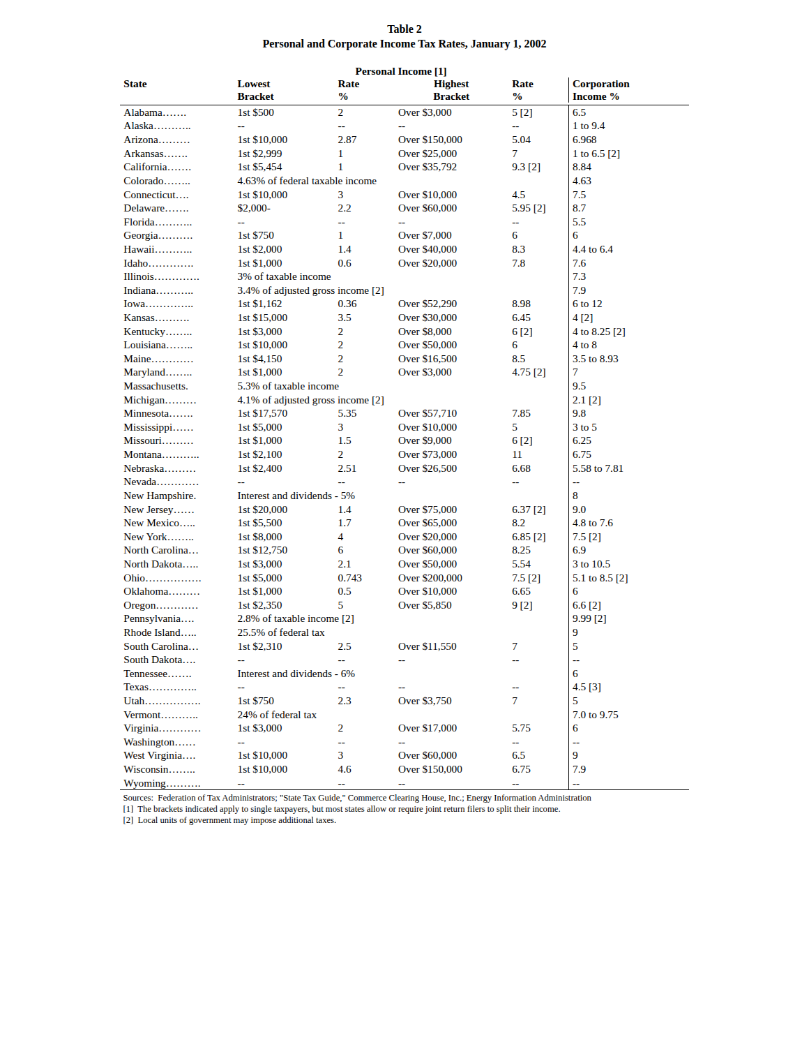Table 2
Personal and Corporate Income Tax Rates, January 1, 2002
| | Personal Income [1] | |
| --- | --- | --- |
| State | Lowest | Rate | Highest | Rate | Corporation |
| | Bracket | % | Bracket | % | Income % |
| Alabama……. | 1st $500 | 2 | Over $3,000 | 5 [2] | 6.5 |
| Alaska……….. | -- | -- | -- | -- | 1 to 9.4 |
| Arizona……… | 1st $10,000 | 2.87 | Over $150,000 | 5.04 | 6.968 |
| Arkansas……. | 1st $2,999 | 1 | Over $25,000 | 7 | 1 to 6.5 [2] |
| California……. | 1st $5,454 | 1 | Over $35,792 | 9.3 [2] | 8.84 |
| Colorado…….. | 4.63% of federal taxable income | 4.63 |
| Connecticut…. | 1st $10,000 | 3 | Over $10,000 | 4.5 | 7.5 |
| Delaware……. | $2,000- | 2.2 | Over $60,000 | 5.95 [2] | 8.7 |
| Florida……….. | -- | -- | -- | -- | 5.5 |
| Georgia………. | 1st $750 | 1 | Over $7,000 | 6 | 6 |
| Hawaii……….. | 1st $2,000 | 1.4 | Over $40,000 | 8.3 | 4.4 to 6.4 |
| Idaho…………. | 1st $1,000 | 0.6 | Over $20,000 | 7.8 | 7.6 |
| Illinois…………. | 3% of taxable income | 7.3 |
| Indiana……….. | 3.4% of adjusted gross income [2] | 7.9 |
| Iowa………….. | 1st $1,162 | 0.36 | Over $52,290 | 8.98 | 6 to 12 |
| Kansas………. | 1st $15,000 | 3.5 | Over $30,000 | 6.45 | 4 [2] |
| Kentucky…….. | 1st $3,000 | 2 | Over $8,000 | 6 [2] | 4 to 8.25 [2] |
| Louisiana…….. | 1st $10,000 | 2 | Over $50,000 | 6 | 4 to 8 |
| Maine………… | 1st $4,150 | 2 | Over $16,500 | 8.5 | 3.5 to 8.93 |
| Maryland…….. | 1st $1,000 | 2 | Over $3,000 | 4.75 [2] | 7 |
| Massachusetts. | 5.3% of taxable income | 9.5 |
| Michigan……… | 4.1% of adjusted gross income [2] | 2.1 [2] |
| Minnesota……. | 1st $17,570 | 5.35 | Over $57,710 | 7.85 | 9.8 |
| Mississippi…… | 1st $5,000 | 3 | Over $10,000 | 5 | 3 to 5 |
| Missouri……… | 1st $1,000 | 1.5 | Over $9,000 | 6 [2] | 6.25 |
| Montana……….. | 1st $2,100 | 2 | Over $73,000 | 11 | 6.75 |
| Nebraska……… | 1st $2,400 | 2.51 | Over $26,500 | 6.68 | 5.58 to 7.81 |
| Nevada………… | -- | -- | -- | -- | -- |
| New Hampshire. | Interest and dividends - 5% | 8 |
| New Jersey…… | 1st $20,000 | 1.4 | Over $75,000 | 6.37 [2] | 9.0 |
| New Mexico….. | 1st $5,500 | 1.7 | Over $65,000 | 8.2 | 4.8 to 7.6 |
| New York…….. | 1st $8,000 | 4 | Over $20,000 | 6.85 [2] | 7.5 [2] |
| North Carolina… | 1st $12,750 | 6 | Over $60,000 | 8.25 | 6.9 |
| North Dakota….. | 1st $3,000 | 2.1 | Over $50,000 | 5.54 | 3 to 10.5 |
| Ohio……………. | 1st $5,000 | 0.743 | Over $200,000 | 7.5 [2] | 5.1 to 8.5 [2] |
| Oklahoma……… | 1st $1,000 | 0.5 | Over $10,000 | 6.65 | 6 |
| Oregon………… | 1st $2,350 | 5 | Over $5,850 | 9 [2] | 6.6 [2] |
| Pennsylvania…. | 2.8% of taxable income [2] | 9.99 [2] |
| Rhode Island….. | 25.5% of federal tax | 9 |
| South Carolina… | 1st $2,310 | 2.5 | Over $11,550 | 7 | 5 |
| South Dakota…. | -- | -- | -- | -- | -- |
| Tennessee……. | Interest and dividends - 6% | 6 |
| Texas………….. | -- | -- | -- | -- | 4.5 [3] |
| Utah……………. | 1st $750 | 2.3 | Over $3,750 | 7 | 5 |
| Vermont……….. | 24% of federal tax | 7.0 to 9.75 |
| Virginia………… | 1st $3,000 | 2 | Over $17,000 | 5.75 | 6 |
| Washington…… | -- | -- | -- | -- | -- |
| West Virginia…. | 1st $10,000 | 3 | Over $60,000 | 6.5 | 9 |
| Wisconsin…….. | 1st $10,000 | 4.6 | Over $150,000 | 6.75 | 7.9 |
| Wyoming………. | -- | -- | -- | -- | -- |
| Sources: Federation of Tax Administrators; "State Tax Guide," Commerce Clearing House, Inc.; Energy Information Administration |
| [1] The brackets indicated apply to single taxpayers, but most states allow or require joint return filers to split their income. |
| [2] Local units of government may impose additional taxes. |